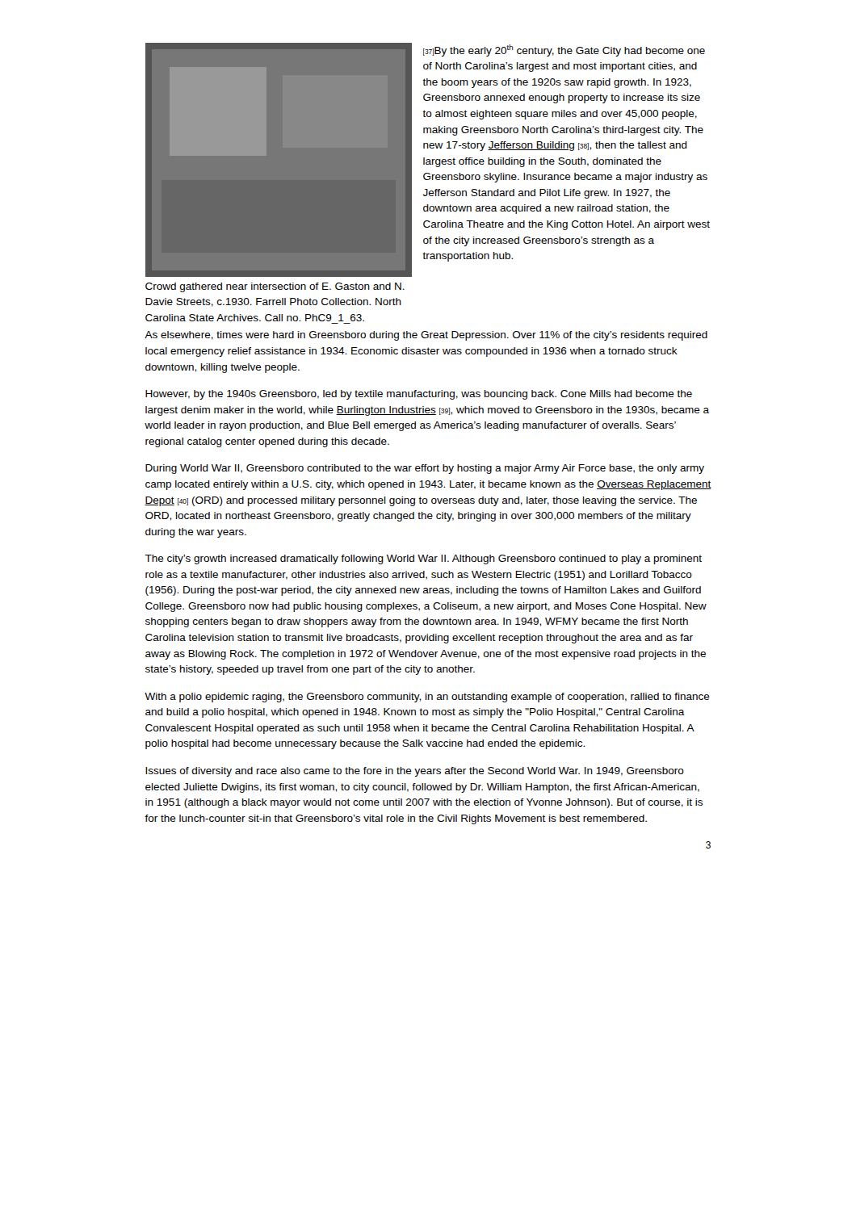Crowd gathered near intersection of E. Gaston and N. Davie Streets, c.1930. Farrell Photo Collection. North Carolina State Archives. Call no. PhC9_1_63.
[37] By the early 20th century, the Gate City had become one of North Carolina’s largest and most important cities, and the boom years of the 1920s saw rapid growth. In 1923, Greensboro annexed enough property to increase its size to almost eighteen square miles and over 45,000 people, making Greensboro North Carolina’s third-largest city. The new 17-story Jefferson Building [38], then the tallest and largest office building in the South, dominated the Greensboro skyline. Insurance became a major industry as Jefferson Standard and Pilot Life grew. In 1927, the downtown area acquired a new railroad station, the Carolina Theatre and the King Cotton Hotel. An airport west of the city increased Greensboro’s strength as a transportation hub.
As elsewhere, times were hard in Greensboro during the Great Depression. Over 11% of the city’s residents required local emergency relief assistance in 1934. Economic disaster was compounded in 1936 when a tornado struck downtown, killing twelve people.
However, by the 1940s Greensboro, led by textile manufacturing, was bouncing back. Cone Mills had become the largest denim maker in the world, while Burlington Industries [39], which moved to Greensboro in the 1930s, became a world leader in rayon production, and Blue Bell emerged as America’s leading manufacturer of overalls. Sears’ regional catalog center opened during this decade.
During World War II, Greensboro contributed to the war effort by hosting a major Army Air Force base, the only army camp located entirely within a U.S. city, which opened in 1943. Later, it became known as the Overseas Replacement Depot [40] (ORD) and processed military personnel going to overseas duty and, later, those leaving the service. The ORD, located in northeast Greensboro, greatly changed the city, bringing in over 300,000 members of the military during the war years.
The city’s growth increased dramatically following World War II. Although Greensboro continued to play a prominent role as a textile manufacturer, other industries also arrived, such as Western Electric (1951) and Lorillard Tobacco (1956). During the post-war period, the city annexed new areas, including the towns of Hamilton Lakes and Guilford College. Greensboro now had public housing complexes, a Coliseum, a new airport, and Moses Cone Hospital. New shopping centers began to draw shoppers away from the downtown area. In 1949, WFMY became the first North Carolina television station to transmit live broadcasts, providing excellent reception throughout the area and as far away as Blowing Rock. The completion in 1972 of Wendover Avenue, one of the most expensive road projects in the state’s history, speeded up travel from one part of the city to another.
With a polio epidemic raging, the Greensboro community, in an outstanding example of cooperation, rallied to finance and build a polio hospital, which opened in 1948. Known to most as simply the "Polio Hospital," Central Carolina Convalescent Hospital operated as such until 1958 when it became the Central Carolina Rehabilitation Hospital. A polio hospital had become unnecessary because the Salk vaccine had ended the epidemic.
Issues of diversity and race also came to the fore in the years after the Second World War. In 1949, Greensboro elected Juliette Dwigins, its first woman, to city council, followed by Dr. William Hampton, the first African-American, in 1951 (although a black mayor would not come until 2007 with the election of Yvonne Johnson). But of course, it is for the lunch-counter sit-in that Greensboro’s vital role in the Civil Rights Movement is best remembered.
3